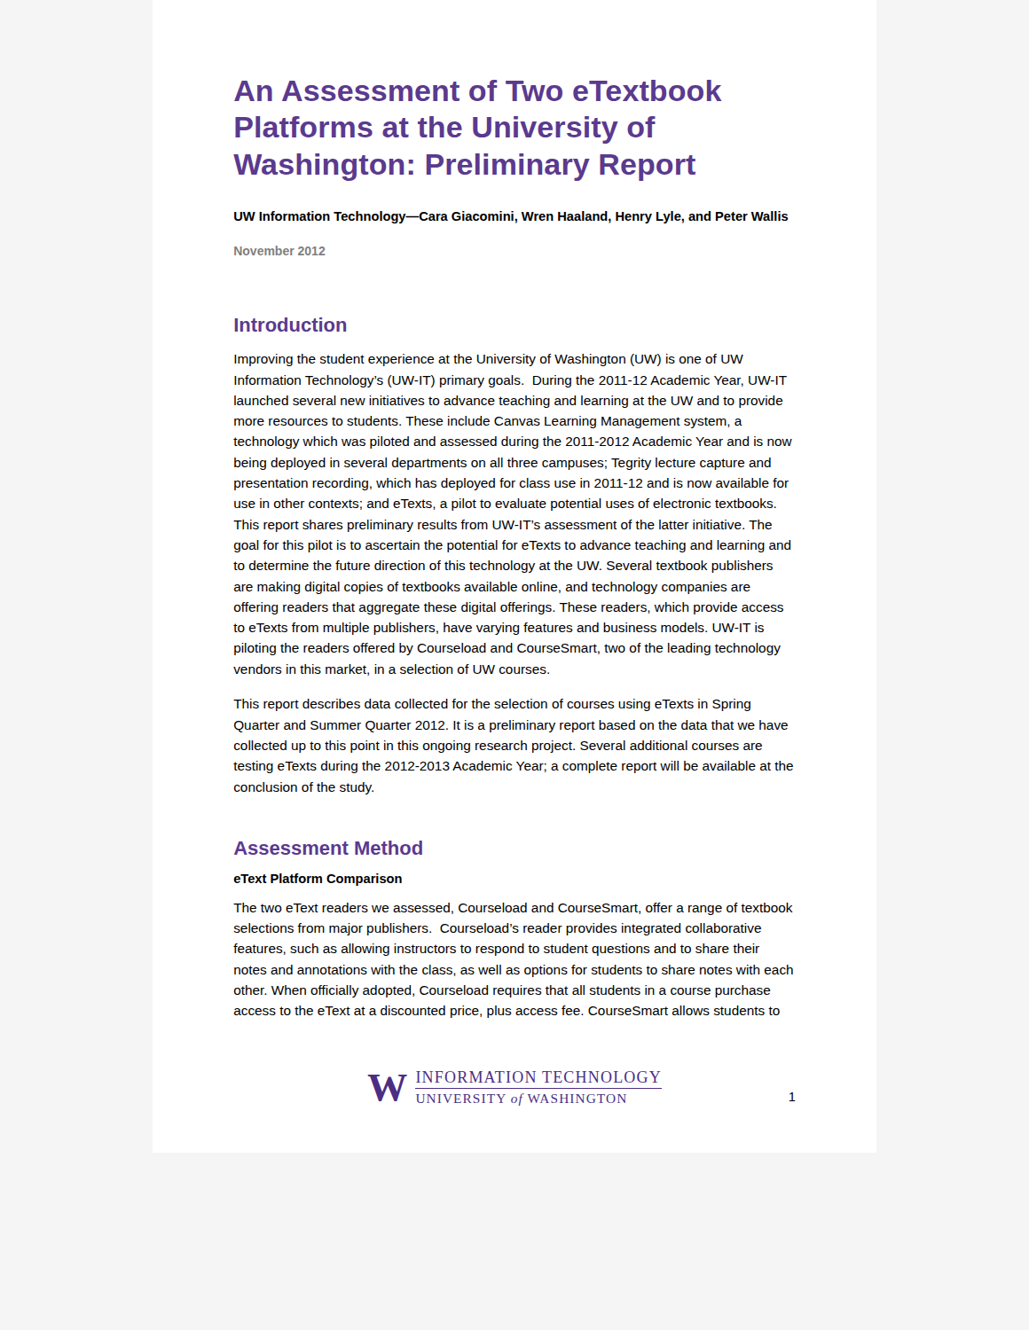An Assessment of Two eTextbook Platforms at the University of Washington: Preliminary Report
UW Information Technology—Cara Giacomini, Wren Haaland, Henry Lyle, and Peter Wallis
November 2012
Introduction
Improving the student experience at the University of Washington (UW) is one of UW Information Technology’s (UW-IT) primary goals. During the 2011-12 Academic Year, UW-IT launched several new initiatives to advance teaching and learning at the UW and to provide more resources to students. These include Canvas Learning Management system, a technology which was piloted and assessed during the 2011-2012 Academic Year and is now being deployed in several departments on all three campuses; Tegrity lecture capture and presentation recording, which has deployed for class use in 2011-12 and is now available for use in other contexts; and eTexts, a pilot to evaluate potential uses of electronic textbooks. This report shares preliminary results from UW-IT’s assessment of the latter initiative. The goal for this pilot is to ascertain the potential for eTexts to advance teaching and learning and to determine the future direction of this technology at the UW. Several textbook publishers are making digital copies of textbooks available online, and technology companies are offering readers that aggregate these digital offerings. These readers, which provide access to eTexts from multiple publishers, have varying features and business models. UW-IT is piloting the readers offered by Courseload and CourseSmart, two of the leading technology vendors in this market, in a selection of UW courses.
This report describes data collected for the selection of courses using eTexts in Spring Quarter and Summer Quarter 2012. It is a preliminary report based on the data that we have collected up to this point in this ongoing research project. Several additional courses are testing eTexts during the 2012-2013 Academic Year; a complete report will be available at the conclusion of the study.
Assessment Method
eText Platform Comparison
The two eText readers we assessed, Courseload and CourseSmart, offer a range of textbook selections from major publishers. Courseload’s reader provides integrated collaborative features, such as allowing instructors to respond to student questions and to share their notes and annotations with the class, as well as options for students to share notes with each other. When officially adopted, Courseload requires that all students in a course purchase access to the eText at a discounted price, plus access fee. CourseSmart allows students to
W
INFORMATION TECHNOLOGY
UNIVERSITY of WASHINGTON
1